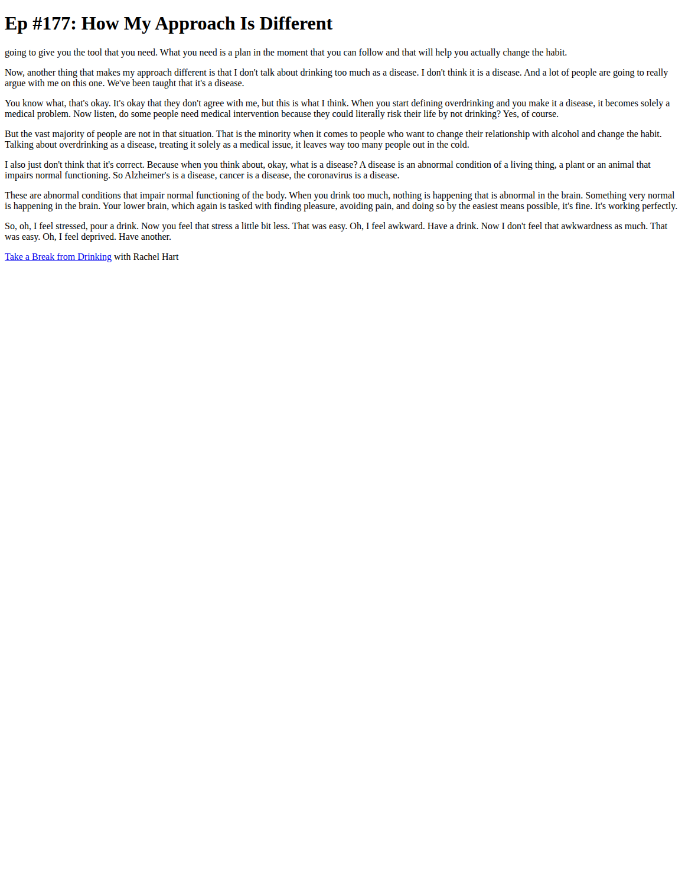Ep #177: How My Approach Is Different
going to give you the tool that you need. What you need is a plan in the moment that you can follow and that will help you actually change the habit.
Now, another thing that makes my approach different is that I don't talk about drinking too much as a disease. I don't think it is a disease. And a lot of people are going to really argue with me on this one. We've been taught that it's a disease.
You know what, that's okay. It's okay that they don't agree with me, but this is what I think. When you start defining overdrinking and you make it a disease, it becomes solely a medical problem. Now listen, do some people need medical intervention because they could literally risk their life by not drinking? Yes, of course.
But the vast majority of people are not in that situation. That is the minority when it comes to people who want to change their relationship with alcohol and change the habit. Talking about overdrinking as a disease, treating it solely as a medical issue, it leaves way too many people out in the cold.
I also just don't think that it's correct. Because when you think about, okay, what is a disease? A disease is an abnormal condition of a living thing, a plant or an animal that impairs normal functioning. So Alzheimer's is a disease, cancer is a disease, the coronavirus is a disease.
These are abnormal conditions that impair normal functioning of the body. When you drink too much, nothing is happening that is abnormal in the brain. Something very normal is happening in the brain. Your lower brain, which again is tasked with finding pleasure, avoiding pain, and doing so by the easiest means possible, it's fine. It's working perfectly.
So, oh, I feel stressed, pour a drink. Now you feel that stress a little bit less. That was easy. Oh, I feel awkward. Have a drink. Now I don't feel that awkwardness as much. That was easy. Oh, I feel deprived. Have another.
Take a Break from Drinking with Rachel Hart